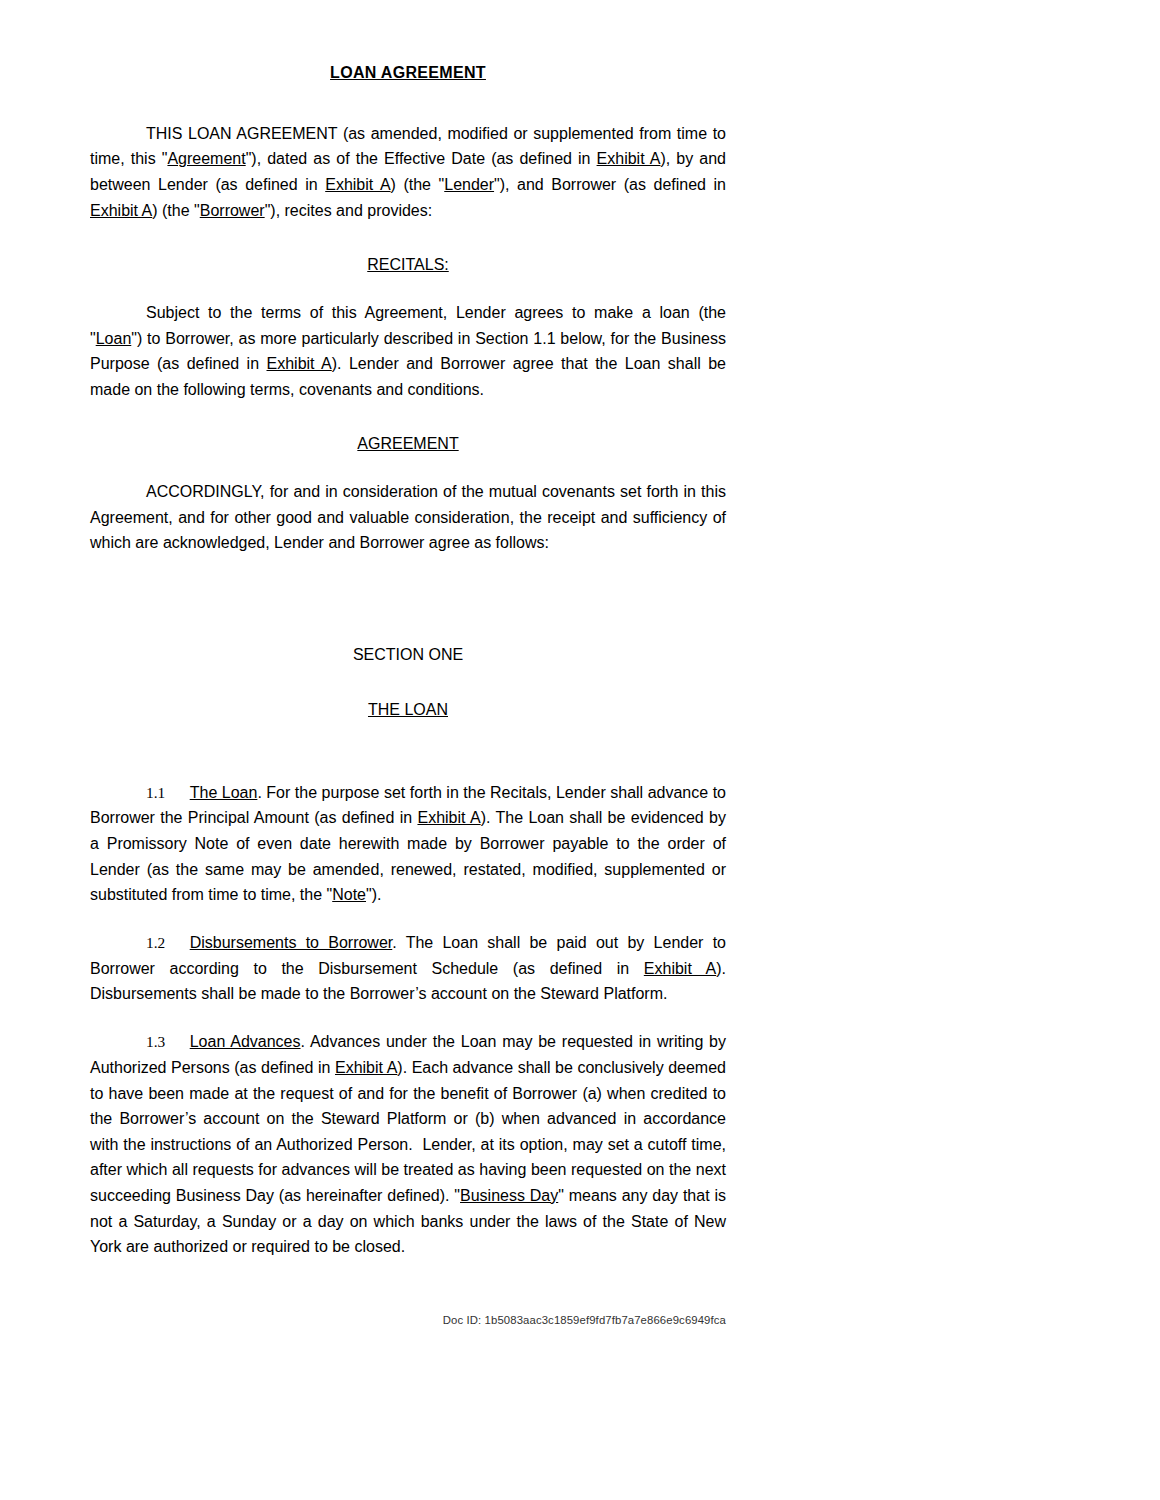LOAN AGREEMENT
THIS LOAN AGREEMENT (as amended, modified or supplemented from time to time, this "Agreement"), dated as of the Effective Date (as defined in Exhibit A), by and between Lender (as defined in Exhibit A) (the "Lender"), and Borrower (as defined in Exhibit A) (the "Borrower"), recites and provides:
RECITALS:
Subject to the terms of this Agreement, Lender agrees to make a loan (the "Loan") to Borrower, as more particularly described in Section 1.1 below, for the Business Purpose (as defined in Exhibit A). Lender and Borrower agree that the Loan shall be made on the following terms, covenants and conditions.
AGREEMENT
ACCORDINGLY, for and in consideration of the mutual covenants set forth in this Agreement, and for other good and valuable consideration, the receipt and sufficiency of which are acknowledged, Lender and Borrower agree as follows:
SECTION ONE
THE LOAN
1.1 The Loan. For the purpose set forth in the Recitals, Lender shall advance to Borrower the Principal Amount (as defined in Exhibit A). The Loan shall be evidenced by a Promissory Note of even date herewith made by Borrower payable to the order of Lender (as the same may be amended, renewed, restated, modified, supplemented or substituted from time to time, the "Note").
1.2 Disbursements to Borrower. The Loan shall be paid out by Lender to Borrower according to the Disbursement Schedule (as defined in Exhibit A). Disbursements shall be made to the Borrower’s account on the Steward Platform.
1.3 Loan Advances. Advances under the Loan may be requested in writing by Authorized Persons (as defined in Exhibit A). Each advance shall be conclusively deemed to have been made at the request of and for the benefit of Borrower (a) when credited to the Borrower’s account on the Steward Platform or (b) when advanced in accordance with the instructions of an Authorized Person. Lender, at its option, may set a cutoff time, after which all requests for advances will be treated as having been requested on the next succeeding Business Day (as hereinafter defined). "Business Day" means any day that is not a Saturday, a Sunday or a day on which banks under the laws of the State of New York are authorized or required to be closed.
Doc ID: 1b5083aac3c1859ef9fd7fb7a7e866e9c6949fca